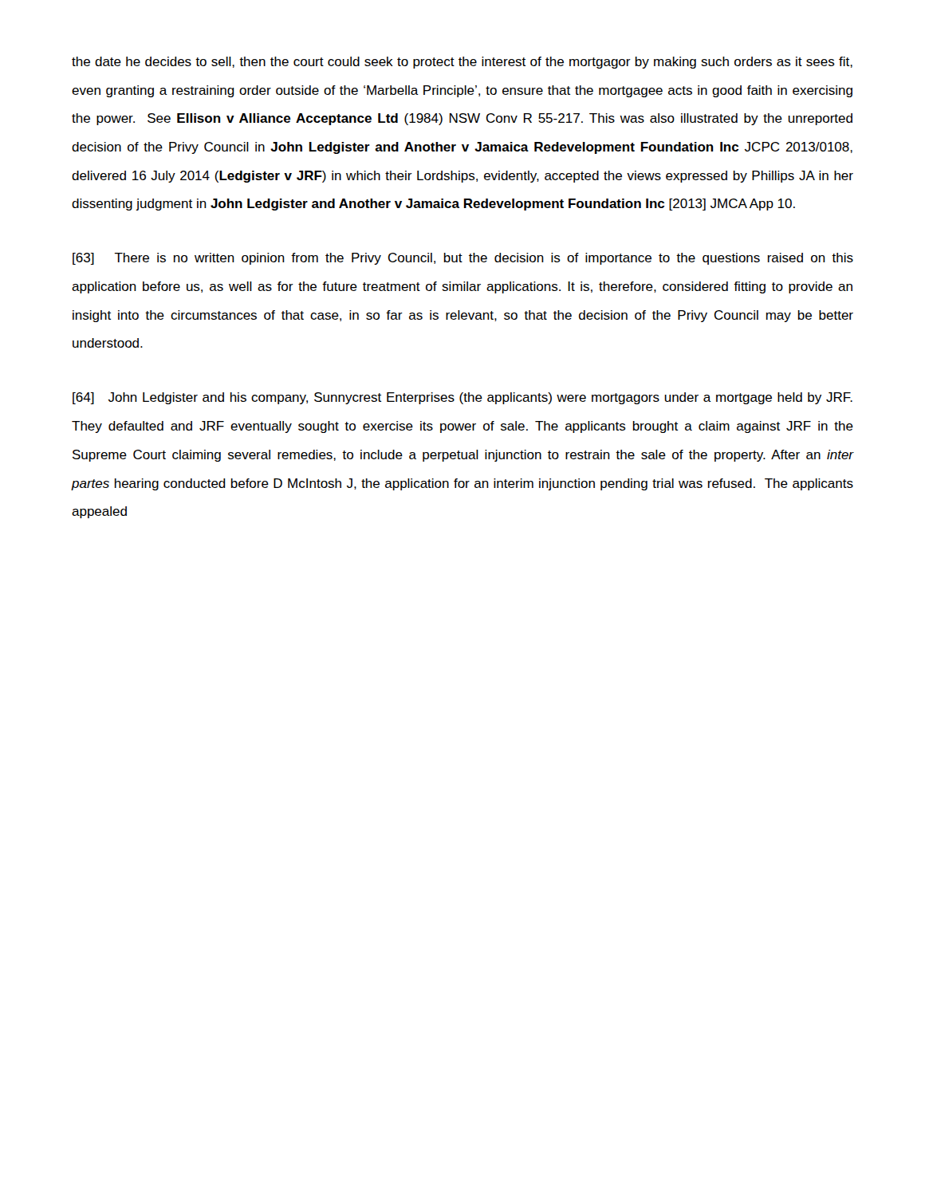the date he decides to sell, then the court could seek to protect the interest of the mortgagor by making such orders as it sees fit, even granting a restraining order outside of the ‘Marbella Principle’, to ensure that the mortgagee acts in good faith in exercising the power. See Ellison v Alliance Acceptance Ltd (1984) NSW Conv R 55-217. This was also illustrated by the unreported decision of the Privy Council in John Ledgister and Another v Jamaica Redevelopment Foundation Inc JCPC 2013/0108, delivered 16 July 2014 (Ledgister v JRF) in which their Lordships, evidently, accepted the views expressed by Phillips JA in her dissenting judgment in John Ledgister and Another v Jamaica Redevelopment Foundation Inc [2013] JMCA App 10.
[63] There is no written opinion from the Privy Council, but the decision is of importance to the questions raised on this application before us, as well as for the future treatment of similar applications. It is, therefore, considered fitting to provide an insight into the circumstances of that case, in so far as is relevant, so that the decision of the Privy Council may be better understood.
[64] John Ledgister and his company, Sunnycrest Enterprises (the applicants) were mortgagors under a mortgage held by JRF. They defaulted and JRF eventually sought to exercise its power of sale. The applicants brought a claim against JRF in the Supreme Court claiming several remedies, to include a perpetual injunction to restrain the sale of the property. After an inter partes hearing conducted before D McIntosh J, the application for an interim injunction pending trial was refused. The applicants appealed